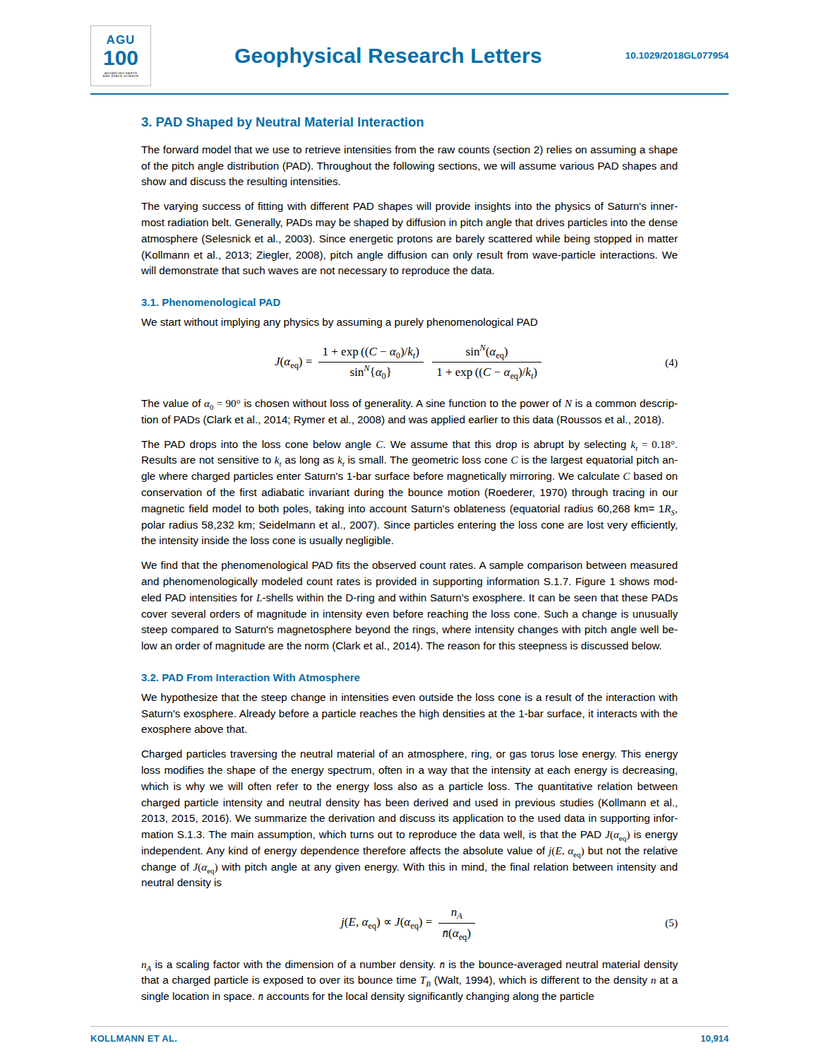AGU 100 Advancing Earth
and Space Science
Geophysical Research Letters
10.1029/2018GL077954
3. PAD Shaped by Neutral Material Interaction
The forward model that we use to retrieve intensities from the raw counts (section 2) relies on assuming a shape of the pitch angle distribution (PAD). Throughout the following sections, we will assume various PAD shapes and show and discuss the resulting intensities.
The varying success of fitting with different PAD shapes will provide insights into the physics of Saturn's innermost radiation belt. Generally, PADs may be shaped by diffusion in pitch angle that drives particles into the dense atmosphere (Selesnick et al., 2003). Since energetic protons are barely scattered while being stopped in matter (Kollmann et al., 2013; Ziegler, 2008), pitch angle diffusion can only result from wave-particle interactions. We will demonstrate that such waves are not necessary to reproduce the data.
3.1. Phenomenological PAD
We start without implying any physics by assuming a purely phenomenological PAD
J(αeq) = 1 + exp ((C − α0)/kt) sinN{α0} sinN(αeq) 1 + exp ((C − αeq)/kt)
(4)
The value of α0 = 90° is chosen without loss of generality. A sine function to the power of N is a common description of PADs (Clark et al., 2014; Rymer et al., 2008) and was applied earlier to this data (Roussos et al., 2018).
The PAD drops into the loss cone below angle C. We assume that this drop is abrupt by selecting kt = 0.18°. Results are not sensitive to kt as long as kt is small. The geometric loss cone C is the largest equatorial pitch angle where charged particles enter Saturn's 1-bar surface before magnetically mirroring. We calculate C based on conservation of the first adiabatic invariant during the bounce motion (Roederer, 1970) through tracing in our magnetic field model to both poles, taking into account Saturn's oblateness (equatorial radius 60,268 km= 1RS, polar radius 58,232 km; Seidelmann et al., 2007). Since particles entering the loss cone are lost very efficiently, the intensity inside the loss cone is usually negligible.
We find that the phenomenological PAD fits the observed count rates. A sample comparison between measured and phenomenologically modeled count rates is provided in supporting information S.1.7. Figure 1 shows modeled PAD intensities for L-shells within the D-ring and within Saturn's exosphere. It can be seen that these PADs cover several orders of magnitude in intensity even before reaching the loss cone. Such a change is unusually steep compared to Saturn's magnetosphere beyond the rings, where intensity changes with pitch angle well below an order of magnitude are the norm (Clark et al., 2014). The reason for this steepness is discussed below.
3.2. PAD From Interaction With Atmosphere
We hypothesize that the steep change in intensities even outside the loss cone is a result of the interaction with Saturn's exosphere. Already before a particle reaches the high densities at the 1-bar surface, it interacts with the exosphere above that.
Charged particles traversing the neutral material of an atmosphere, ring, or gas torus lose energy. This energy loss modifies the shape of the energy spectrum, often in a way that the intensity at each energy is decreasing, which is why we will often refer to the energy loss also as a particle loss. The quantitative relation between charged particle intensity and neutral density has been derived and used in previous studies (Kollmann et al., 2013, 2015, 2016). We summarize the derivation and discuss its application to the used data in supporting information S.1.3. The main assumption, which turns out to reproduce the data well, is that the PAD J(αeq) is energy independent. Any kind of energy dependence therefore affects the absolute value of j(E, αeq) but not the relative change of J(αeq) with pitch angle at any given energy. With this in mind, the final relation between intensity and neutral density is
j(E, αeq) ∝ J(αeq) = nA n̄(αeq)
(5)
nA is a scaling factor with the dimension of a number density. n̄ is the bounce-averaged neutral material density that a charged particle is exposed to over its bounce time TB (Walt, 1994), which is different to the density n at a single location in space. n̄ accounts for the local density significantly changing along the particle
KOLLMANN ET AL.
10,914